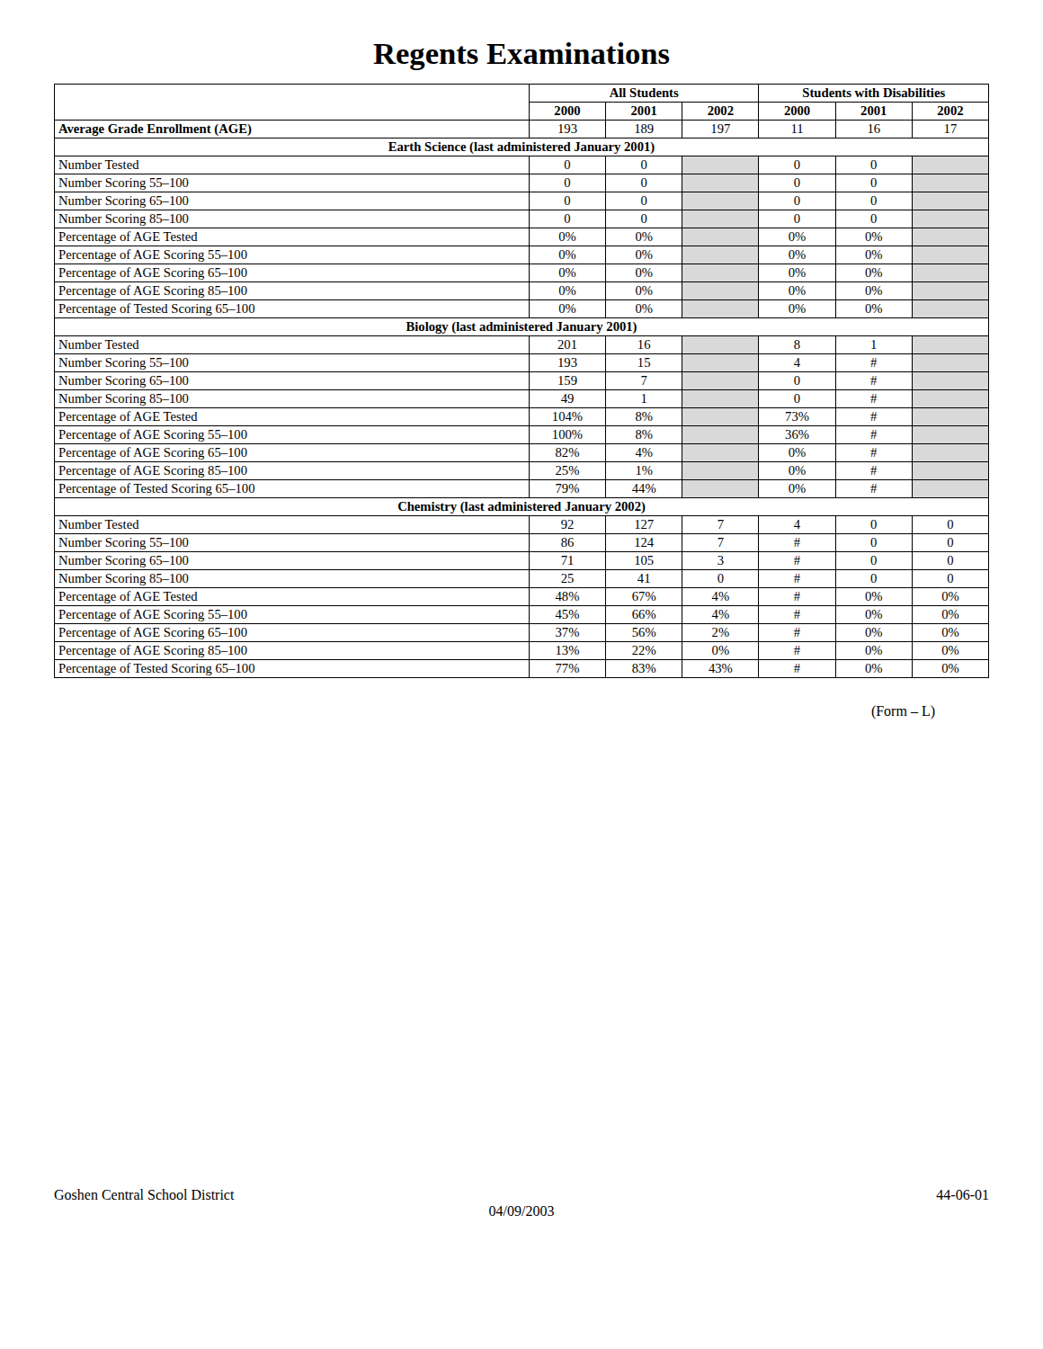Regents Examinations
| | All Students | Students with Disabilities |
| 2000 | 2001 | 2002 | 2000 | 2001 | 2002 |
| Average Grade Enrollment (AGE) | 193 | 189 | 197 | 11 | 16 | 17 |
| Earth Science (last administered January 2001) |
| Number Tested | 0 | 0 | | 0 | 0 | |
| Number Scoring 55–100 | 0 | 0 | | 0 | 0 | |
| Number Scoring 65–100 | 0 | 0 | | 0 | 0 | |
| Number Scoring 85–100 | 0 | 0 | | 0 | 0 | |
| Percentage of AGE Tested | 0% | 0% | | 0% | 0% | |
| Percentage of AGE Scoring 55–100 | 0% | 0% | | 0% | 0% | |
| Percentage of AGE Scoring 65–100 | 0% | 0% | | 0% | 0% | |
| Percentage of AGE Scoring 85–100 | 0% | 0% | | 0% | 0% | |
| Percentage of Tested Scoring 65–100 | 0% | 0% | | 0% | 0% | |
| Biology (last administered January 2001) |
| Number Tested | 201 | 16 | | 8 | 1 | |
| Number Scoring 55–100 | 193 | 15 | | 4 | # | |
| Number Scoring 65–100 | 159 | 7 | | 0 | # | |
| Number Scoring 85–100 | 49 | 1 | | 0 | # | |
| Percentage of AGE Tested | 104% | 8% | | 73% | # | |
| Percentage of AGE Scoring 55–100 | 100% | 8% | | 36% | # | |
| Percentage of AGE Scoring 65–100 | 82% | 4% | | 0% | # | |
| Percentage of AGE Scoring 85–100 | 25% | 1% | | 0% | # | |
| Percentage of Tested Scoring 65–100 | 79% | 44% | | 0% | # | |
| Chemistry (last administered January 2002) |
| Number Tested | 92 | 127 | 7 | 4 | 0 | 0 |
| Number Scoring 55–100 | 86 | 124 | 7 | # | 0 | 0 |
| Number Scoring 65–100 | 71 | 105 | 3 | # | 0 | 0 |
| Number Scoring 85–100 | 25 | 41 | 0 | # | 0 | 0 |
| Percentage of AGE Tested | 48% | 67% | 4% | # | 0% | 0% |
| Percentage of AGE Scoring 55–100 | 45% | 66% | 4% | # | 0% | 0% |
| Percentage of AGE Scoring 65–100 | 37% | 56% | 2% | # | 0% | 0% |
| Percentage of AGE Scoring 85–100 | 13% | 22% | 0% | # | 0% | 0% |
| Percentage of Tested Scoring 65–100 | 77% | 83% | 43% | # | 0% | 0% |
(Form – L)
| Goshen Central School District | 44-06-01 |
| 04/09/2003 |